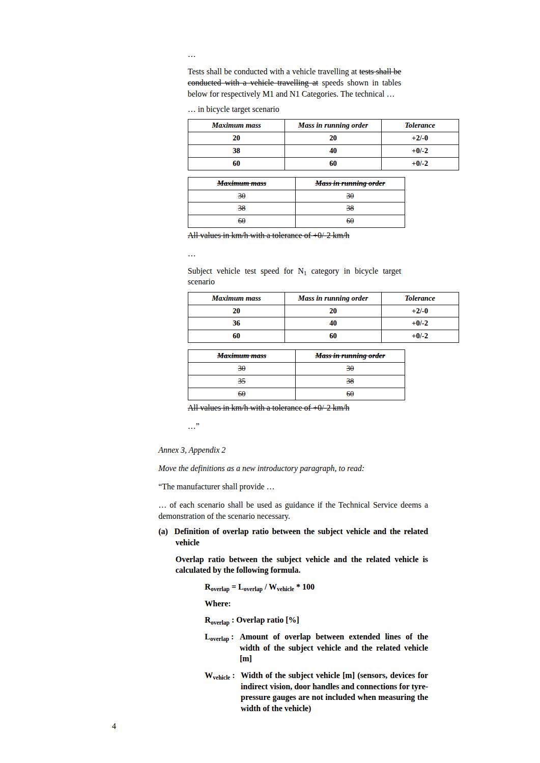…
Tests shall be conducted with a vehicle travelling at tests shall be conducted with a vehicle travelling at speeds shown in tables below for respectively M1 and N1 Categories. The technical …
… in bicycle target scenario
| Maximum mass | Mass in running order | Tolerance |
| --- | --- | --- |
| 20 | 20 | +2/-0 |
| 38 | 40 | +0/-2 |
| 60 | 60 | +0/-2 |
| Maximum mass | Mass in running order |
| --- | --- |
| 30 | 30 |
| 38 | 38 |
| 60 | 60 |
All values in km/h with a tolerance of +0/-2 km/h
…
Subject vehicle test speed for N1 category in bicycle target scenario
| Maximum mass | Mass in running order | Tolerance |
| --- | --- | --- |
| 20 | 20 | +2/-0 |
| 36 | 40 | +0/-2 |
| 60 | 60 | +0/-2 |
| Maximum mass | Mass in running order |
| --- | --- |
| 30 | 30 |
| 35 | 38 |
| 60 | 60 |
All values in km/h with a tolerance of +0/-2 km/h
…”
Annex 3, Appendix 2
Move the definitions as a new introductory paragraph, to read:
“The manufacturer shall provide …
… of each scenario shall be used as guidance if the Technical Service deems a demonstration of the scenario necessary.
(a) Definition of overlap ratio between the subject vehicle and the related vehicle
Overlap ratio between the subject vehicle and the related vehicle is calculated by the following formula.
Roverlap = Loverlap / Wvehicle * 100
Where:
Roverlap : Overlap ratio [%]
Loverlap :
Amount of overlap between extended lines of the width of the subject vehicle and the related vehicle [m]
Wvehicle :
Width of the subject vehicle [m] (sensors, devices for indirect vision, door handles and connections for tyre-pressure gauges are not included when measuring the width of the vehicle)
4